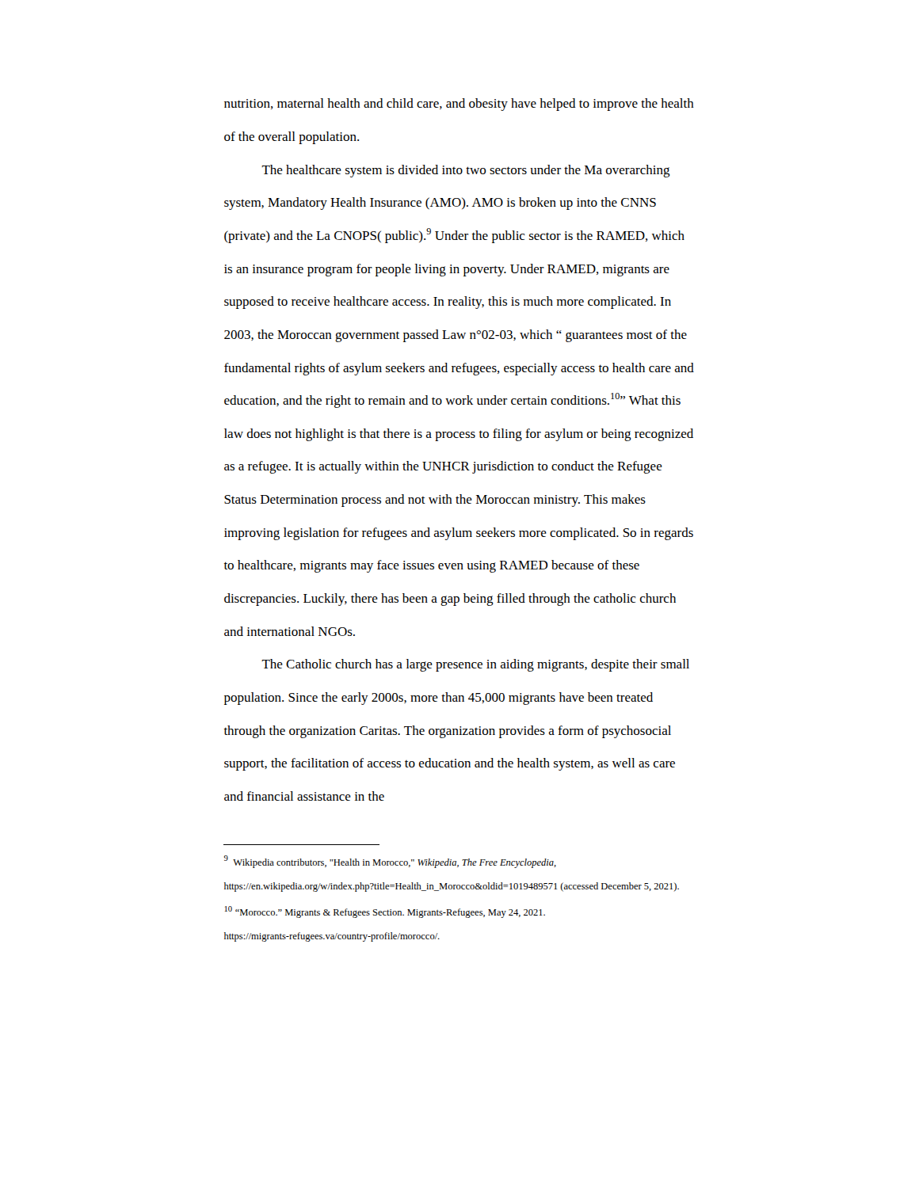nutrition, maternal health and child care, and obesity have helped to improve the health of the overall population.
The healthcare system is divided into two sectors under the Ma overarching system, Mandatory Health Insurance (AMO). AMO is broken up into the CNNS (private) and the La CNOPS( public).9 Under the public sector is the RAMED, which is an insurance program for people living in poverty. Under RAMED, migrants are supposed to receive healthcare access. In reality, this is much more complicated. In 2003, the Moroccan government passed Law n°02-03, which “ guarantees most of the fundamental rights of asylum seekers and refugees, especially access to health care and education, and the right to remain and to work under certain conditions.10” What this law does not highlight is that there is a process to filing for asylum or being recognized as a refugee. It is actually within the UNHCR jurisdiction to conduct the Refugee Status Determination process and not with the Moroccan ministry. This makes improving legislation for refugees and asylum seekers more complicated. So in regards to healthcare, migrants may face issues even using RAMED because of these discrepancies. Luckily, there has been a gap being filled through the catholic church and international NGOs.
The Catholic church has a large presence in aiding migrants, despite their small population. Since the early 2000s, more than 45,000 migrants have been treated through the organization Caritas. The organization provides a form of psychosocial support, the facilitation of access to education and the health system, as well as care and financial assistance in the
9 Wikipedia contributors, "Health in Morocco," Wikipedia, The Free Encyclopedia,
https://en.wikipedia.org/w/index.php?title=Health_in_Morocco&oldid=1019489571 (accessed December 5, 2021).
10 “Morocco.” Migrants & Refugees Section. Migrants-Refugees, May 24, 2021.
https://migrants-refugees.va/country-profile/morocco/.